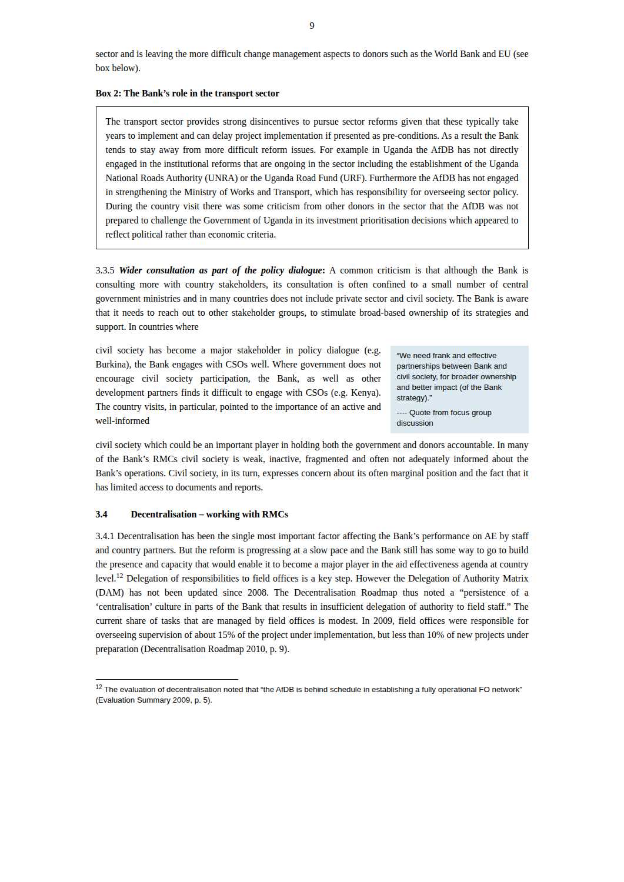9
sector and is leaving the more difficult change management aspects to donors such as the World Bank and EU (see box below).
Box 2: The Bank’s role in the transport sector
The transport sector provides strong disincentives to pursue sector reforms given that these typically take years to implement and can delay project implementation if presented as pre-conditions. As a result the Bank tends to stay away from more difficult reform issues. For example in Uganda the AfDB has not directly engaged in the institutional reforms that are ongoing in the sector including the establishment of the Uganda National Roads Authority (UNRA) or the Uganda Road Fund (URF). Furthermore the AfDB has not engaged in strengthening the Ministry of Works and Transport, which has responsibility for overseeing sector policy. During the country visit there was some criticism from other donors in the sector that the AfDB was not prepared to challenge the Government of Uganda in its investment prioritisation decisions which appeared to reflect political rather than economic criteria.
3.3.5 Wider consultation as part of the policy dialogue: A common criticism is that although the Bank is consulting more with country stakeholders, its consultation is often confined to a small number of central government ministries and in many countries does not include private sector and civil society. The Bank is aware that it needs to reach out to other stakeholder groups, to stimulate broad-based ownership of its strategies and support. In countries where
“We need frank and effective partnerships between Bank and civil society, for broader ownership and better impact (of the Bank strategy).”
---- Quote from focus group discussion
civil society has become a major stakeholder in policy dialogue (e.g. Burkina), the Bank engages with CSOs well. Where government does not encourage civil society participation, the Bank, as well as other development partners finds it difficult to engage with CSOs (e.g. Kenya). The country visits, in particular, pointed to the importance of an active and well-informed
civil society which could be an important player in holding both the government and donors accountable. In many of the Bank’s RMCs civil society is weak, inactive, fragmented and often not adequately informed about the Bank’s operations. Civil society, in its turn, expresses concern about its often marginal position and the fact that it has limited access to documents and reports.
3.4 Decentralisation – working with RMCs
3.4.1 Decentralisation has been the single most important factor affecting the Bank’s performance on AE by staff and country partners. But the reform is progressing at a slow pace and the Bank still has some way to go to build the presence and capacity that would enable it to become a major player in the aid effectiveness agenda at country level.12 Delegation of responsibilities to field offices is a key step. However the Delegation of Authority Matrix (DAM) has not been updated since 2008. The Decentralisation Roadmap thus noted a “persistence of a ‘centralisation’ culture in parts of the Bank that results in insufficient delegation of authority to field staff.” The current share of tasks that are managed by field offices is modest. In 2009, field offices were responsible for overseeing supervision of about 15% of the project under implementation, but less than 10% of new projects under preparation (Decentralisation Roadmap 2010, p. 9).
12 The evaluation of decentralisation noted that “the AfDB is behind schedule in establishing a fully operational FO network” (Evaluation Summary 2009, p. 5).